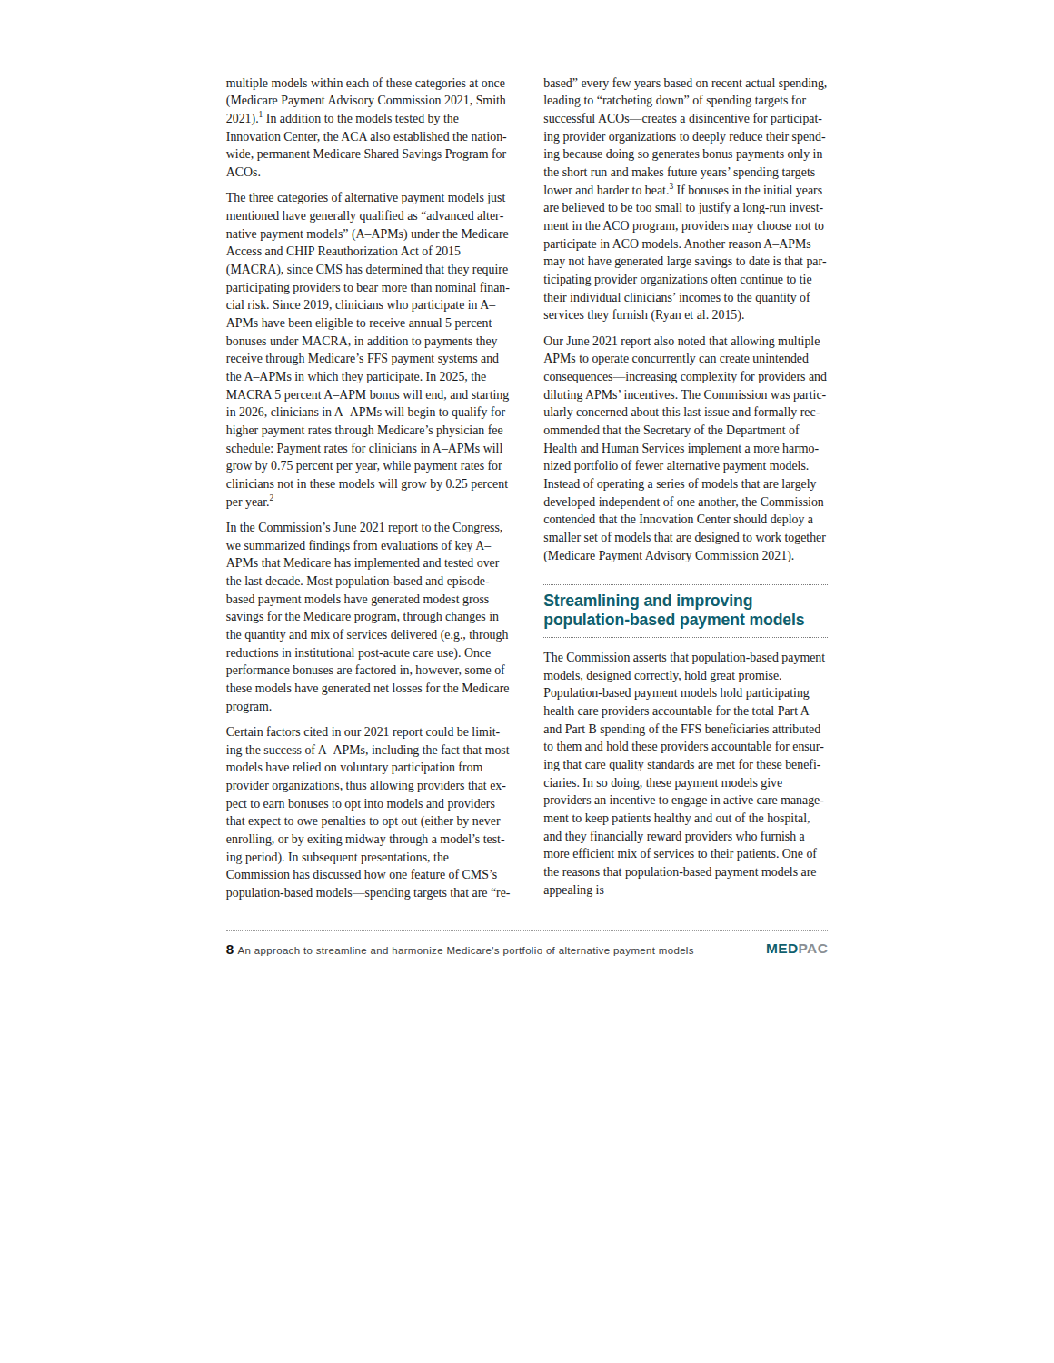multiple models within each of these categories at once (Medicare Payment Advisory Commission 2021, Smith 2021).1 In addition to the models tested by the Innovation Center, the ACA also established the nationwide, permanent Medicare Shared Savings Program for ACOs.
The three categories of alternative payment models just mentioned have generally qualified as “advanced alternative payment models” (A–APMs) under the Medicare Access and CHIP Reauthorization Act of 2015 (MACRA), since CMS has determined that they require participating providers to bear more than nominal financial risk. Since 2019, clinicians who participate in A–APMs have been eligible to receive annual 5 percent bonuses under MACRA, in addition to payments they receive through Medicare’s FFS payment systems and the A–APMs in which they participate. In 2025, the MACRA 5 percent A–APM bonus will end, and starting in 2026, clinicians in A–APMs will begin to qualify for higher payment rates through Medicare’s physician fee schedule: Payment rates for clinicians in A–APMs will grow by 0.75 percent per year, while payment rates for clinicians not in these models will grow by 0.25 percent per year.2
In the Commission’s June 2021 report to the Congress, we summarized findings from evaluations of key A–APMs that Medicare has implemented and tested over the last decade. Most population-based and episode-based payment models have generated modest gross savings for the Medicare program, through changes in the quantity and mix of services delivered (e.g., through reductions in institutional post-acute care use). Once performance bonuses are factored in, however, some of these models have generated net losses for the Medicare program.
Certain factors cited in our 2021 report could be limiting the success of A–APMs, including the fact that most models have relied on voluntary participation from provider organizations, thus allowing providers that expect to earn bonuses to opt into models and providers that expect to owe penalties to opt out (either by never enrolling, or by exiting midway through a model’s testing period). In subsequent presentations, the Commission has discussed how one feature of CMS’s population-based models—spending targets that are “rebased” every few years based on recent actual spending, leading to “ratcheting down” of spending targets for successful ACOs—creates a disincentive for participating provider organizations to deeply reduce their spending because doing so generates bonus payments only in the short run and makes future years’ spending targets lower and harder to beat.3 If bonuses in the initial years are believed to be too small to justify a long-run investment in the ACO program, providers may choose not to participate in ACO models. Another reason A–APMs may not have generated large savings to date is that participating provider organizations often continue to tie their individual clinicians’ incomes to the quantity of services they furnish (Ryan et al. 2015).
Our June 2021 report also noted that allowing multiple APMs to operate concurrently can create unintended consequences—increasing complexity for providers and diluting APMs’ incentives. The Commission was particularly concerned about this last issue and formally recommended that the Secretary of the Department of Health and Human Services implement a more harmonized portfolio of fewer alternative payment models. Instead of operating a series of models that are largely developed independent of one another, the Commission contended that the Innovation Center should deploy a smaller set of models that are designed to work together (Medicare Payment Advisory Commission 2021).
Streamlining and improving population-based payment models
The Commission asserts that population-based payment models, designed correctly, hold great promise. Population-based payment models hold participating health care providers accountable for the total Part A and Part B spending of the FFS beneficiaries attributed to them and hold these providers accountable for ensuring that care quality standards are met for these beneficiaries. In so doing, these payment models give providers an incentive to engage in active care management to keep patients healthy and out of the hospital, and they financially reward providers who furnish a more efficient mix of services to their patients. One of the reasons that population-based payment models are appealing is
8 An approach to streamline and harmonize Medicare's portfolio of alternative payment models
MEDPAC